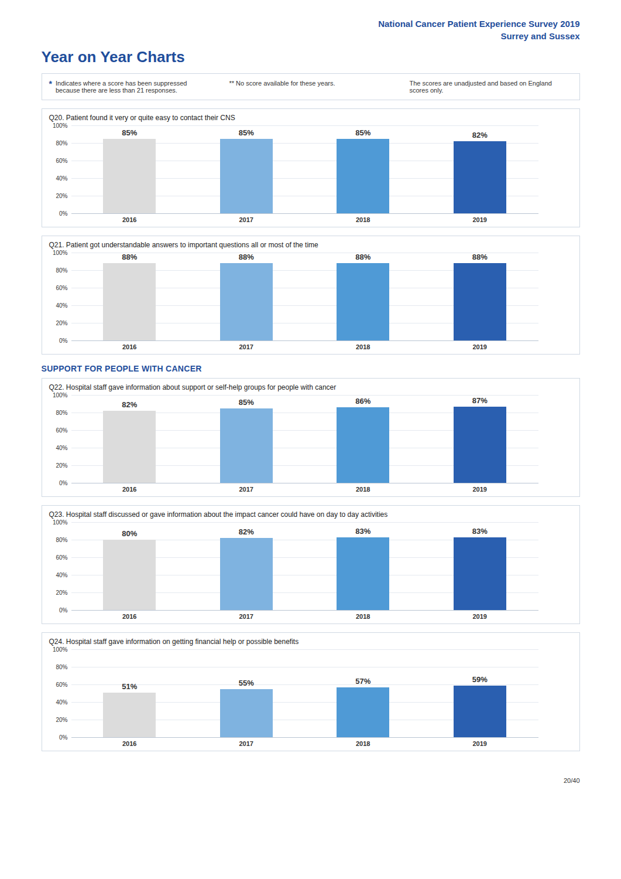National Cancer Patient Experience Survey 2019
Surrey and Sussex
Year on Year Charts
*Indicates where a score has been suppressed because there are less than 21 responses.
** No score available for these years.
The scores are unadjusted and based on England scores only.
Q20. Patient found it very or quite easy to contact their CNS
100%
80%
60%
40%
20%
0%
85%
85%
85%
82%
2016201720182019
Q21. Patient got understandable answers to important questions all or most of the time
100%
80%
60%
40%
20%
0%
88%
88%
88%
88%
2016201720182019
SUPPORT FOR PEOPLE WITH CANCER
Q22. Hospital staff gave information about support or self-help groups for people with cancer
100%
80%
60%
40%
20%
0%
82%
85%
86%
87%
2016201720182019
Q23. Hospital staff discussed or gave information about the impact cancer could have on day to day activities
100%
80%
60%
40%
20%
0%
80%
82%
83%
83%
2016201720182019
Q24. Hospital staff gave information on getting financial help or possible benefits
100%
80%
60%
40%
20%
0%
51%
55%
57%
59%
2016201720182019
20/40